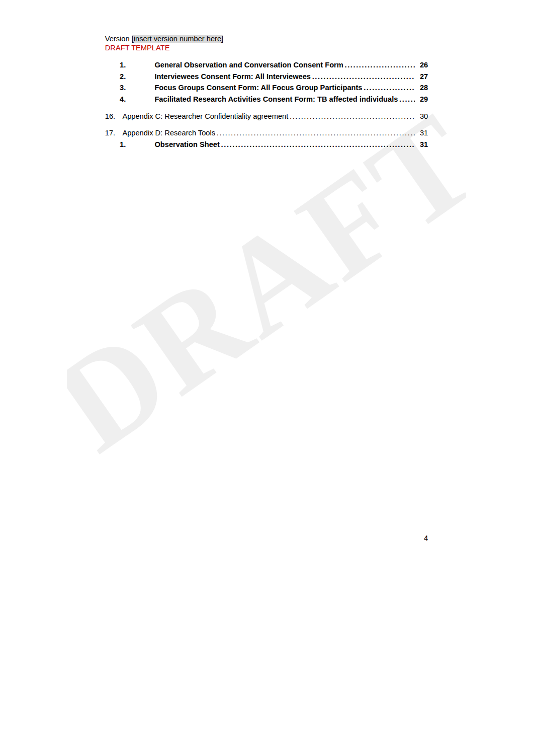DRAFT
Version [insert version number here]
DRAFT TEMPLATE
1. General Observation and Conversation Consent Form .................................................................................................. 26
2. Interviewees Consent Form: All Interviewees .................................................................................................. 27
3. Focus Groups Consent Form: All Focus Group Participants .................................................................................................. 28
4. Facilitated Research Activities Consent Form: TB affected individuals .................................................................................................. 29
16. Appendix C: Researcher Confidentiality agreement .................................................................................................. 30
17. Appendix D: Research Tools .................................................................................................. 31
1. Observation Sheet .................................................................................................. 31
4